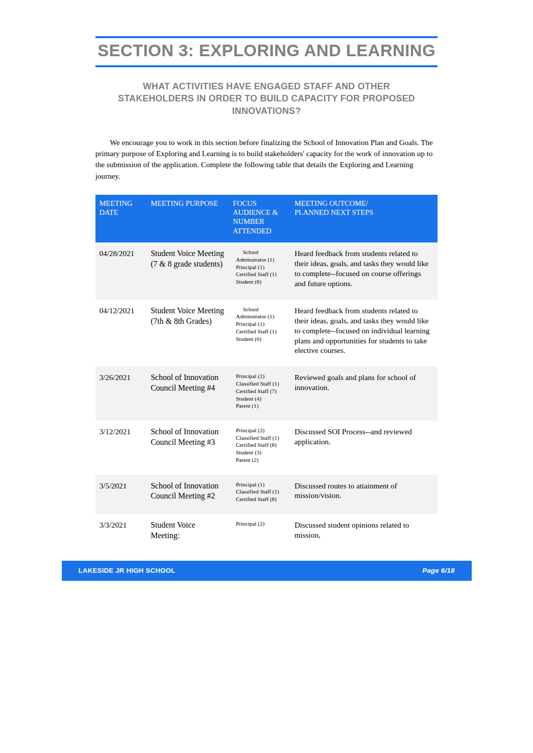SECTION 3: EXPLORING AND LEARNING
WHAT ACTIVITIES HAVE ENGAGED STAFF AND OTHER STAKEHOLDERS IN ORDER TO BUILD CAPACITY FOR PROPOSED INNOVATIONS?
We encourage you to work in this section before finalizing the School of Innovation Plan and Goals. The primary purpose of Exploring and Learning is to build stakeholders' capacity for the work of innovation up to the submission of the application. Complete the following table that details the Exploring and Learning journey.
| MEETING DATE | MEETING PURPOSE | FOCUS AUDIENCE & NUMBER ATTENDED | MEETING OUTCOME/ PLANNED NEXT STEPS |
| --- | --- | --- | --- |
| 04/28/2021 | Student Voice Meeting (7 & 8 grade students) | School Adminstrator (1) Principal (1) Certified Staff (1) Student (8) | Heard feedback from students related to their ideas, goals, and tasks they would like to complete--focused on course offerings and future options. |
| 04/12/2021 | Student Voice Meeting (7th & 8th Grades) | School Adminstrator (1) Principal (1) Certified Staff (1) Student (6) | Heard feedback from students related to their ideas, goals, and tasks they would like to complete--focused on individual learning plans and opportunities for students to take elective courses. |
| 3/26/2021 | School of Innovation Council Meeting #4 | Principal (2) Classified Staff (1) Certified Staff (7) Student (4) Parent (1) | Reviewed goals and plans for school of innovation. |
| 3/12/2021 | School of Innovation Council Meeting #3 | Principal (2) Classified Staff (1) Certified Staff (8) Student (3) Parent (2) | Discussed SOI Process--and reviewed application. |
| 3/5/2021 | School of Innovation Council Meeting #2 | Principal (1) Classified Staff (1) Certified Staff (8) | Discussed routes to attainment of mission/vision. |
| 3/3/2021 | Student Voice Meeting: | Principal (2) | Discussed student opinions related to mission, |
LAKESIDE JR HIGH SCHOOL Page 6/18